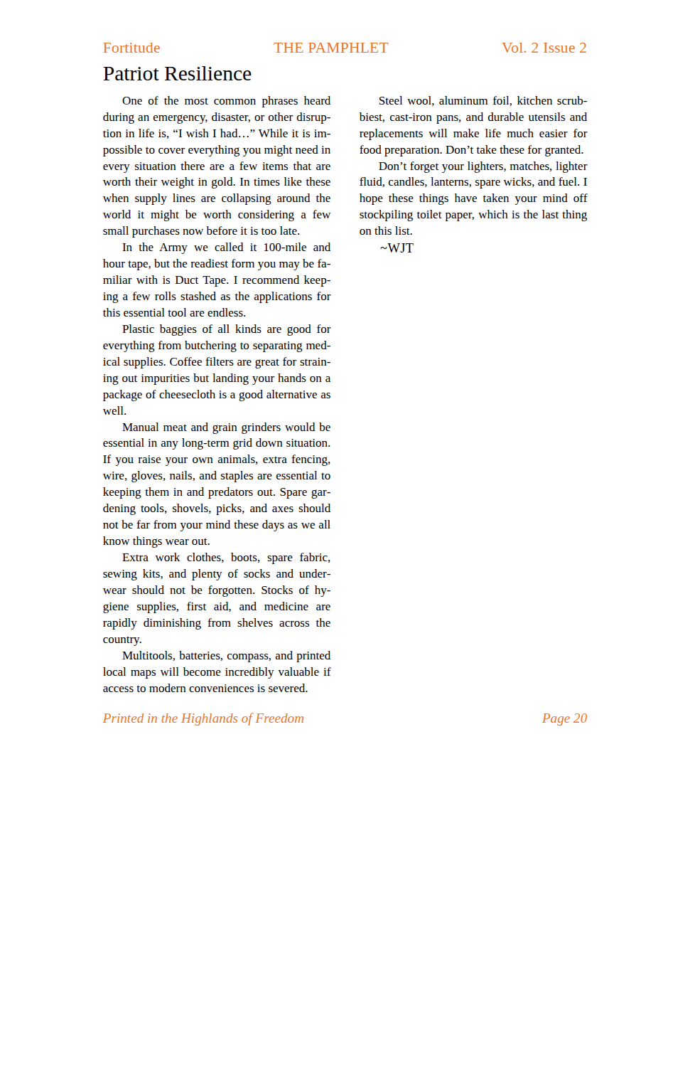Fortitude THE PAMPHLET Vol. 2 Issue 2
Patriot Resilience
One of the most common phrases heard during an emergency, disaster, or other disruption in life is, “I wish I had…” While it is impossible to cover everything you might need in every situation there are a few items that are worth their weight in gold. In times like these when supply lines are collapsing around the world it might be worth considering a few small purchases now before it is too late.
In the Army we called it 100-mile and hour tape, but the readiest form you may be familiar with is Duct Tape. I recommend keeping a few rolls stashed as the applications for this essential tool are endless.
Plastic baggies of all kinds are good for everything from butchering to separating medical supplies. Coffee filters are great for straining out impurities but landing your hands on a package of cheesecloth is a good alternative as well.
Manual meat and grain grinders would be essential in any long-term grid down situation. If you raise your own animals, extra fencing, wire, gloves, nails, and staples are essential to keeping them in and predators out. Spare gardening tools, shovels, picks, and axes should not be far from your mind these days as we all know things wear out.
Extra work clothes, boots, spare fabric, sewing kits, and plenty of socks and underwear should not be forgotten. Stocks of hygiene supplies, first aid, and medicine are rapidly diminishing from shelves across the country.
Multitools, batteries, compass, and printed local maps will become incredibly valuable if access to modern conveniences is severed.
Steel wool, aluminum foil, kitchen scrubbiest, cast-iron pans, and durable utensils and replacements will make life much easier for food preparation. Don’t take these for granted.
Don’t forget your lighters, matches, lighter fluid, candles, lanterns, spare wicks, and fuel. I hope these things have taken your mind off stockpiling toilet paper, which is the last thing on this list.
~WJT
Printed in the Highlands of Freedom Page 20